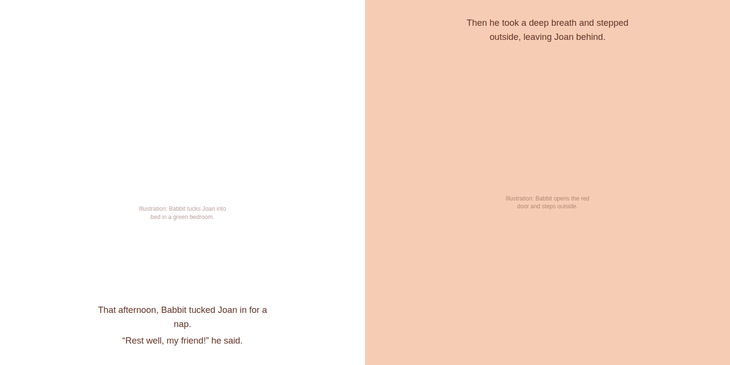Illustration: Babbit tucks Joan into bed in a green bedroom.
That afternoon, Babbit tucked Joan in for a nap.
“Rest well, my friend!” he said.
Then he took a deep breath and stepped outside, leaving Joan behind.
Illustration: Babbit opens the red door and steps outside.